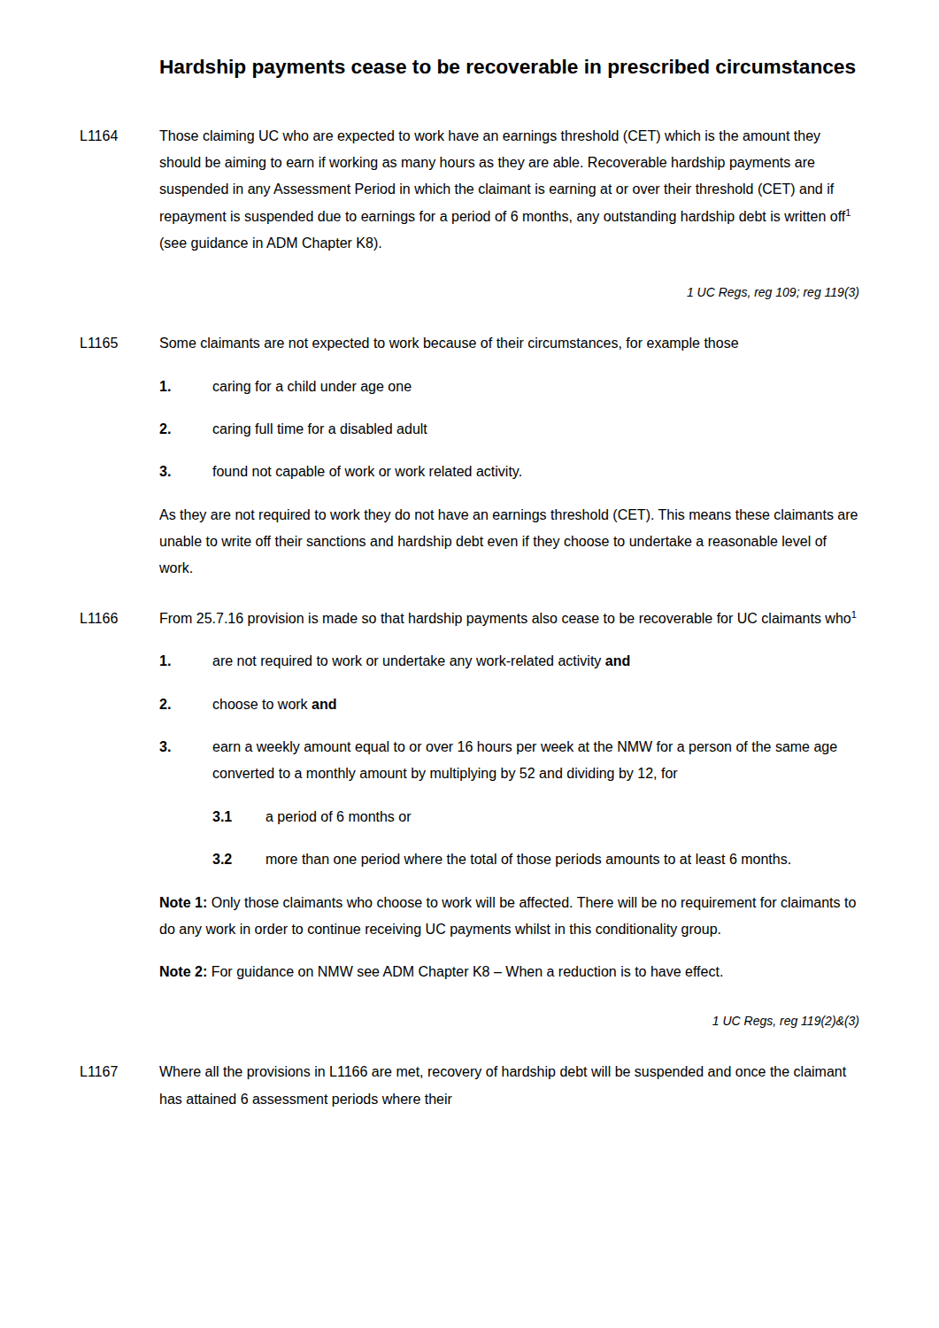Hardship payments cease to be recoverable in prescribed circumstances
L1164
Those claiming UC who are expected to work have an earnings threshold (CET) which is the amount they should be aiming to earn if working as many hours as they are able. Recoverable hardship payments are suspended in any Assessment Period in which the claimant is earning at or over their threshold (CET) and if repayment is suspended due to earnings for a period of 6 months, any outstanding hardship debt is written off1 (see guidance in ADM Chapter K8).
1 UC Regs, reg 109; reg 119(3)
L1165
Some claimants are not expected to work because of their circumstances, for example those
1. caring for a child under age one
2. caring full time for a disabled adult
3. found not capable of work or work related activity.
As they are not required to work they do not have an earnings threshold (CET). This means these claimants are unable to write off their sanctions and hardship debt even if they choose to undertake a reasonable level of work.
L1166
From 25.7.16 provision is made so that hardship payments also cease to be recoverable for UC claimants who1
1. are not required to work or undertake any work-related activity and
2. choose to work and
3. earn a weekly amount equal to or over 16 hours per week at the NMW for a person of the same age converted to a monthly amount by multiplying by 52 and dividing by 12, for
3.1 a period of 6 months or
3.2 more than one period where the total of those periods amounts to at least 6 months.
Note 1: Only those claimants who choose to work will be affected. There will be no requirement for claimants to do any work in order to continue receiving UC payments whilst in this conditionality group.
Note 2: For guidance on NMW see ADM Chapter K8 – When a reduction is to have effect.
1 UC Regs, reg 119(2)&(3)
L1167
Where all the provisions in L1166 are met, recovery of hardship debt will be suspended and once the claimant has attained 6 assessment periods where their